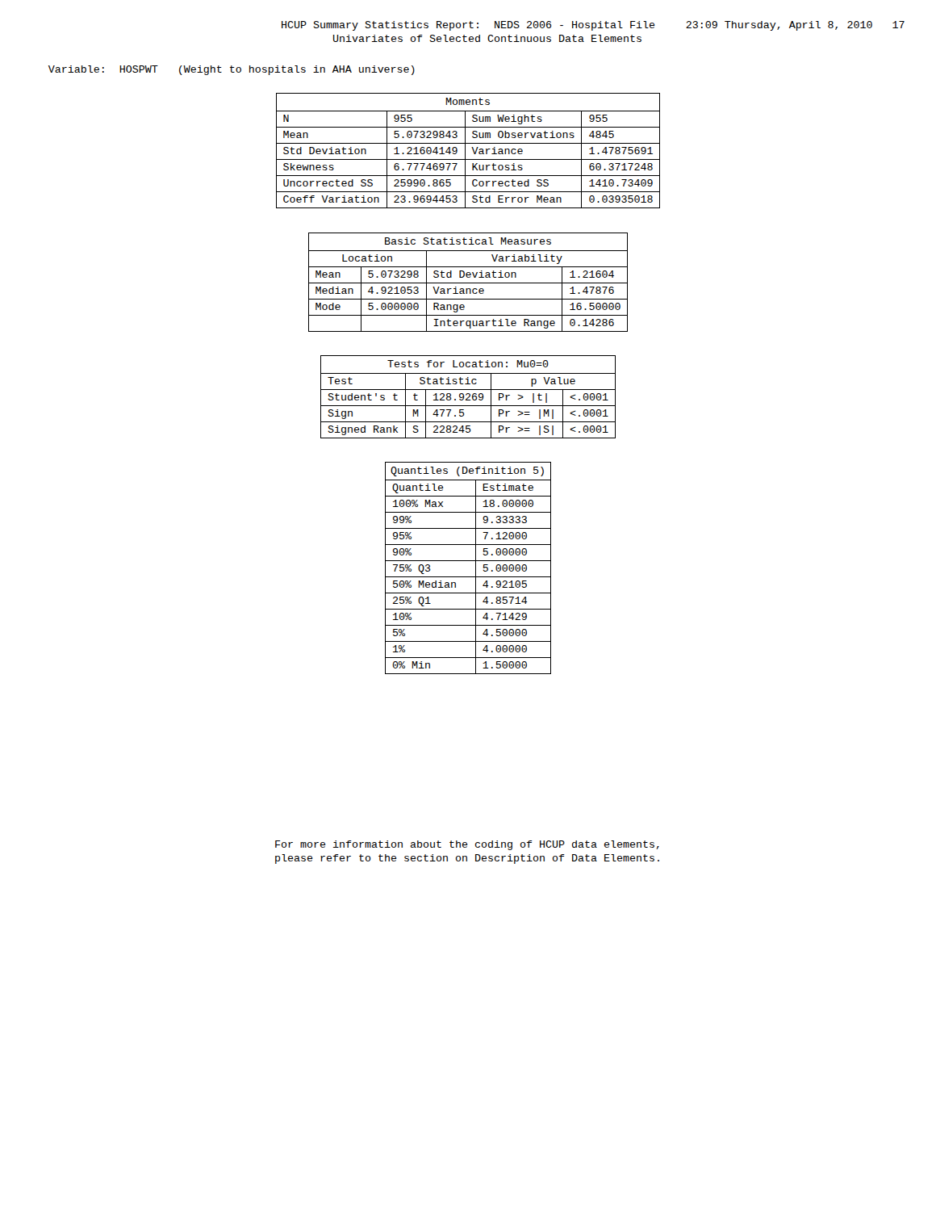23:09 Thursday, April 8, 2010 17
HCUP Summary Statistics Report: NEDS 2006 - Hospital File Univariates of Selected Continuous Data Elements
Variable: HOSPWT (Weight to hospitals in AHA universe)
Moments
| N | 955 | Sum Weights | 955 |
| Mean | 5.07329843 | Sum Observations | 4845 |
| Std Deviation | 1.21604149 | Variance | 1.47875691 |
| Skewness | 6.77746977 | Kurtosis | 60.3717248 |
| Uncorrected SS | 25990.865 | Corrected SS | 1410.73409 |
| Coeff Variation | 23.9694453 | Std Error Mean | 0.03935018 |
Basic Statistical Measures
| Location | Variability |
| --- | --- |
| Mean | 5.073298 | Std Deviation | 1.21604 |
| Median | 4.921053 | Variance | 1.47876 |
| Mode | 5.000000 | Range | 16.50000 |
| | | Interquartile Range | 0.14286 |
Tests for Location: Mu0=0
| Test | Statistic | p Value |
| --- | --- | --- |
| Student's t | t | 128.9269 | Pr > /t/ | <.0001 |
| Sign | M | 477.5 | Pr >= /M/ | <.0001 |
| Signed Rank | S | 228245 | Pr >= /S/ | <.0001 |
Quantiles (Definition 5)
| Quantile | Estimate |
| --- | --- |
| 100% Max | 18.00000 |
| 99% | 9.33333 |
| 95% | 7.12000 |
| 90% | 5.00000 |
| 75% Q3 | 5.00000 |
| 50% Median | 4.92105 |
| 25% Q1 | 4.85714 |
| 10% | 4.71429 |
| 5% | 4.50000 |
| 1% | 4.00000 |
| 0% Min | 1.50000 |
For more information about the coding of HCUP data elements, please refer to the section on Description of Data Elements.